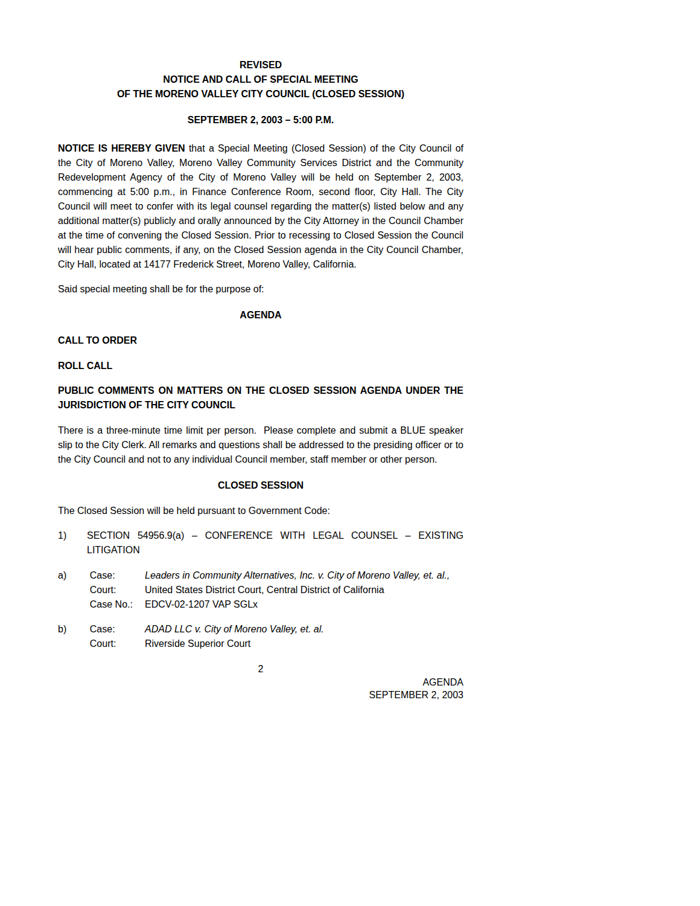REVISED
NOTICE AND CALL OF SPECIAL MEETING
OF THE MORENO VALLEY CITY COUNCIL (CLOSED SESSION)
SEPTEMBER 2, 2003 – 5:00 P.M.
NOTICE IS HEREBY GIVEN that a Special Meeting (Closed Session) of the City Council of the City of Moreno Valley, Moreno Valley Community Services District and the Community Redevelopment Agency of the City of Moreno Valley will be held on September 2, 2003, commencing at 5:00 p.m., in Finance Conference Room, second floor, City Hall. The City Council will meet to confer with its legal counsel regarding the matter(s) listed below and any additional matter(s) publicly and orally announced by the City Attorney in the Council Chamber at the time of convening the Closed Session. Prior to recessing to Closed Session the Council will hear public comments, if any, on the Closed Session agenda in the City Council Chamber, City Hall, located at 14177 Frederick Street, Moreno Valley, California.
Said special meeting shall be for the purpose of:
AGENDA
CALL TO ORDER
ROLL CALL
PUBLIC COMMENTS ON MATTERS ON THE CLOSED SESSION AGENDA UNDER THE JURISDICTION OF THE CITY COUNCIL
There is a three-minute time limit per person. Please complete and submit a BLUE speaker slip to the City Clerk. All remarks and questions shall be addressed to the presiding officer or to the City Council and not to any individual Council member, staff member or other person.
CLOSED SESSION
The Closed Session will be held pursuant to Government Code:
1)
SECTION 54956.9(a) – CONFERENCE WITH LEGAL COUNSEL – EXISTING LITIGATION
a)
Case:
Leaders in Community Alternatives, Inc. v. City of Moreno Valley, et. al.,
Court:
United States District Court, Central District of California
Case No.:
EDCV-02-1207 VAP SGLx
b)
Case:
ADAD LLC v. City of Moreno Valley, et. al.
Court:
Riverside Superior Court
2
AGENDA
SEPTEMBER 2, 2003